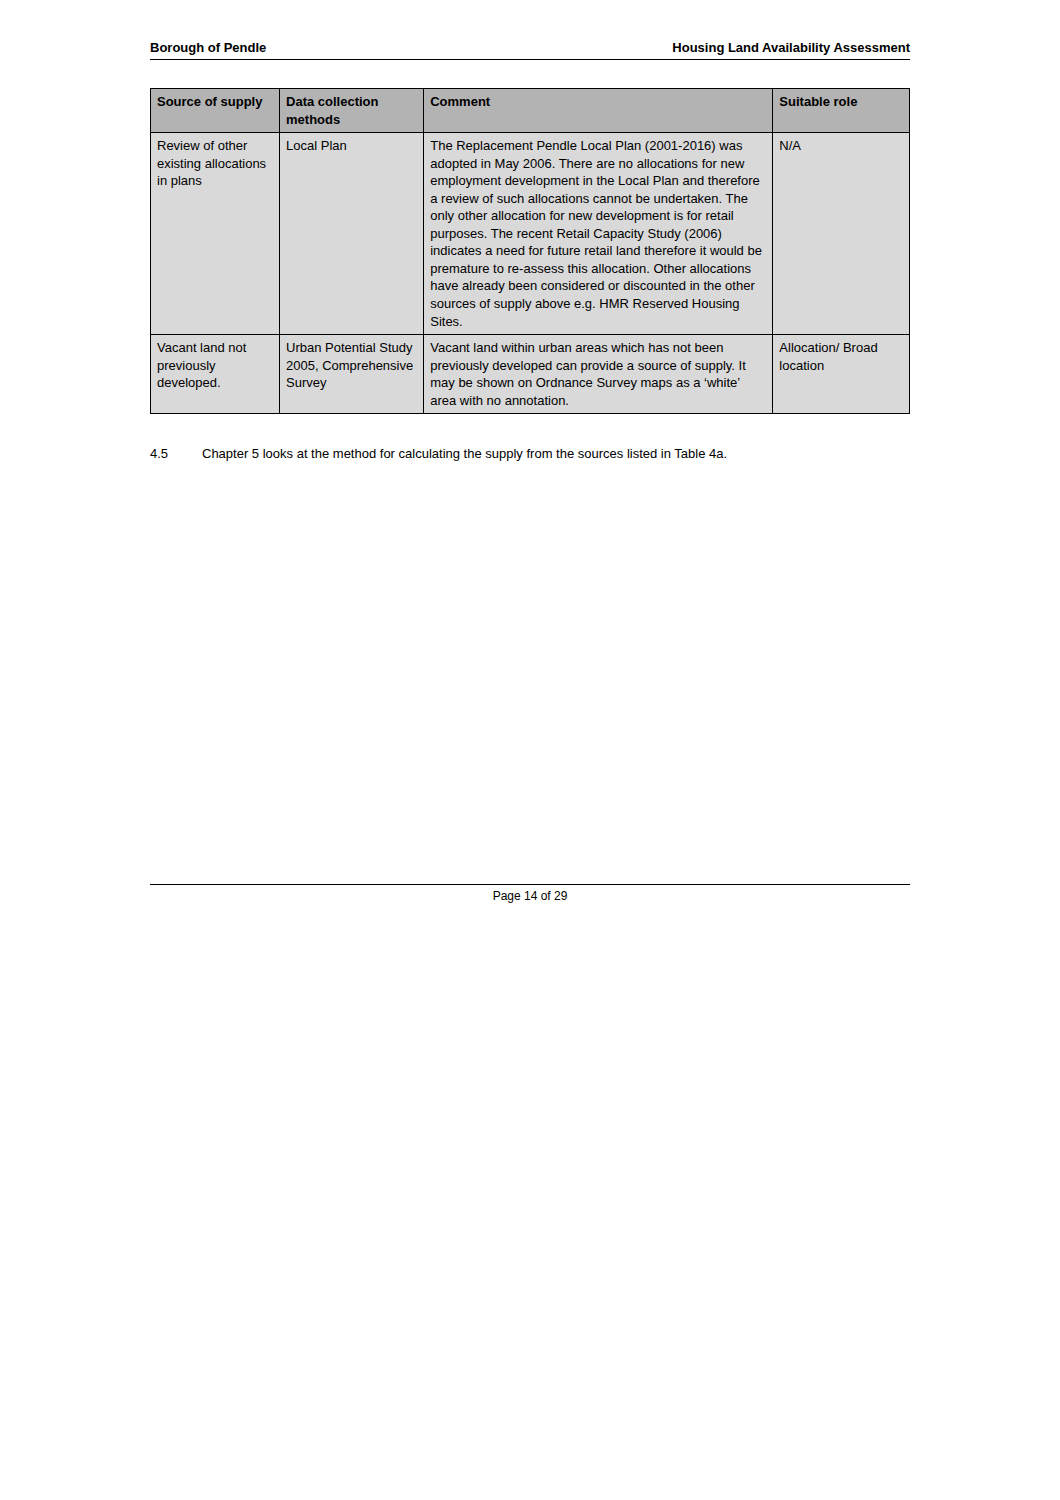Borough of Pendle Housing Land Availability Assessment
| Source of supply | Data collection methods | Comment | Suitable role |
| --- | --- | --- | --- |
| Review of other existing allocations in plans | Local Plan | The Replacement Pendle Local Plan (2001-2016) was adopted in May 2006. There are no allocations for new employment development in the Local Plan and therefore a review of such allocations cannot be undertaken. The only other allocation for new development is for retail purposes. The recent Retail Capacity Study (2006) indicates a need for future retail land therefore it would be premature to re-assess this allocation. Other allocations have already been considered or discounted in the other sources of supply above e.g. HMR Reserved Housing Sites. | N/A |
| Vacant land not previously developed. | Urban Potential Study 2005, Comprehensive Survey | Vacant land within urban areas which has not been previously developed can provide a source of supply. It may be shown on Ordnance Survey maps as a ‘white’ area with no annotation. | Allocation/ Broad location |
4.5 Chapter 5 looks at the method for calculating the supply from the sources listed in Table 4a.
Page 14 of 29